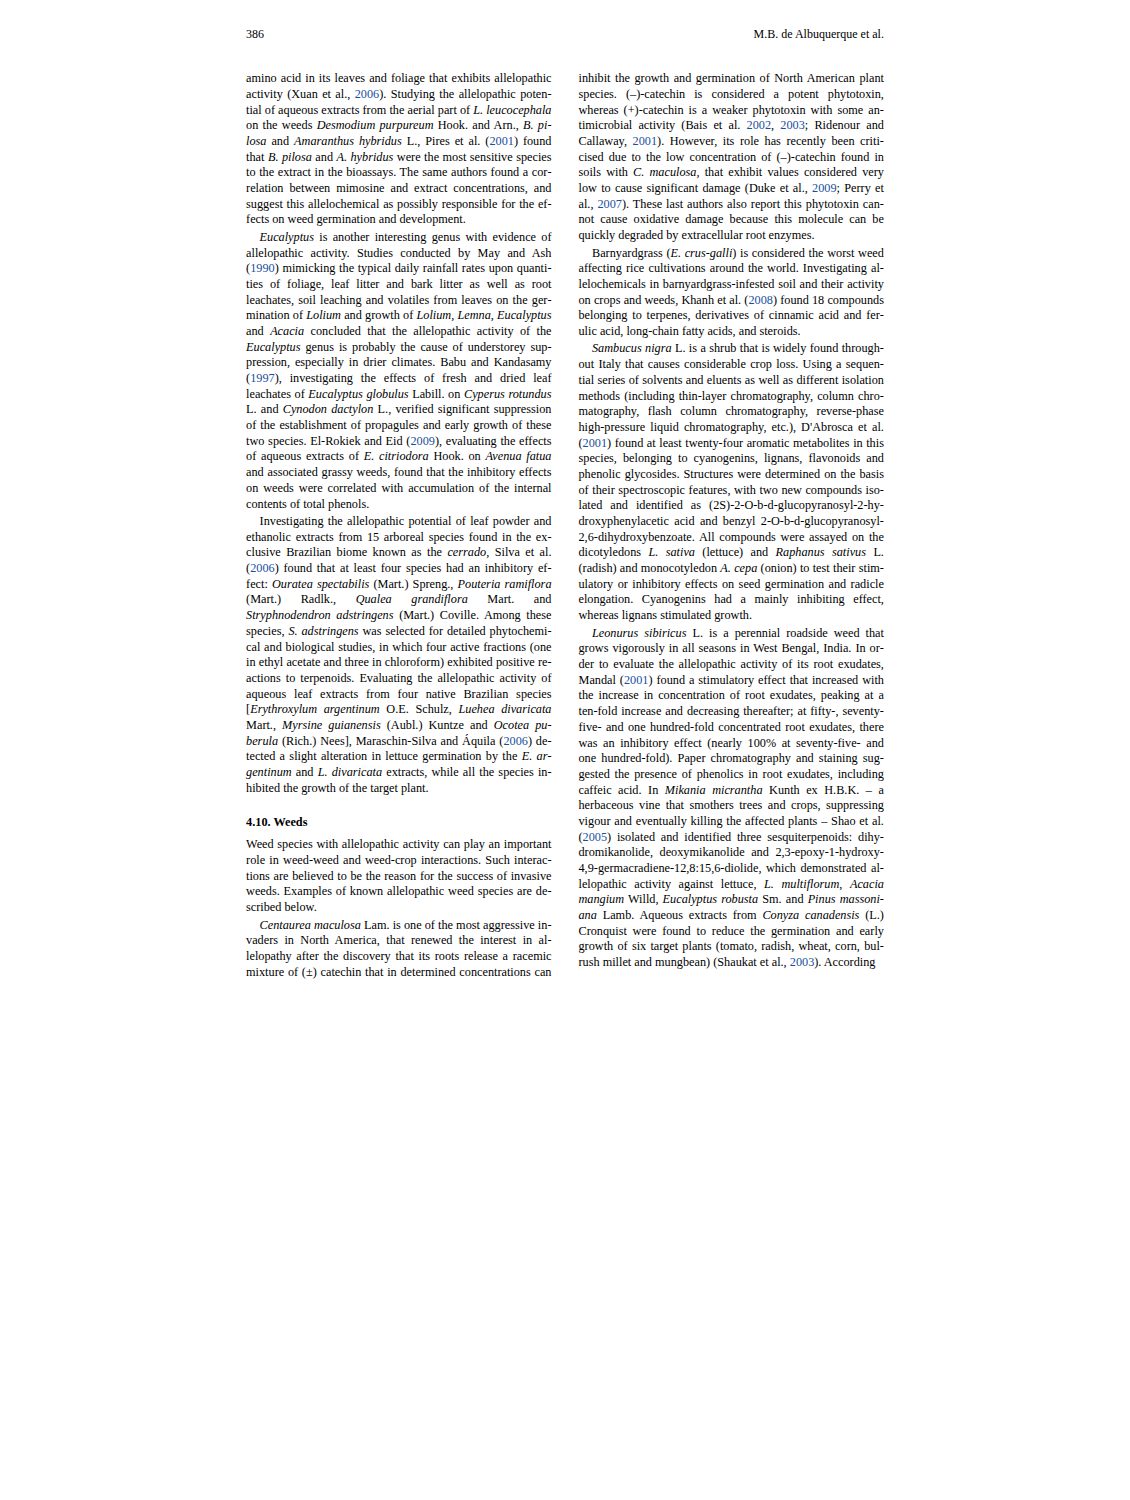386 M.B. de Albuquerque et al.
amino acid in its leaves and foliage that exhibits allelopathic activity (Xuan et al., 2006). Studying the allelopathic potential of aqueous extracts from the aerial part of L. leucocephala on the weeds Desmodium purpureum Hook. and Arn., B. pilosa and Amaranthus hybridus L., Pires et al. (2001) found that B. pilosa and A. hybridus were the most sensitive species to the extract in the bioassays. The same authors found a correlation between mimosine and extract concentrations, and suggest this allelochemical as possibly responsible for the effects on weed germination and development.
Eucalyptus is another interesting genus with evidence of allelopathic activity. Studies conducted by May and Ash (1990) mimicking the typical daily rainfall rates upon quantities of foliage, leaf litter and bark litter as well as root leachates, soil leaching and volatiles from leaves on the germination of Lolium and growth of Lolium, Lemna, Eucalyptus and Acacia concluded that the allelopathic activity of the Eucalyptus genus is probably the cause of understorey suppression, especially in drier climates. Babu and Kandasamy (1997), investigating the effects of fresh and dried leaf leachates of Eucalyptus globulus Labill. on Cyperus rotundus L. and Cynodon dactylon L., verified significant suppression of the establishment of propagules and early growth of these two species. El-Rokiek and Eid (2009), evaluating the effects of aqueous extracts of E. citriodora Hook. on Avenua fatua and associated grassy weeds, found that the inhibitory effects on weeds were correlated with accumulation of the internal contents of total phenols.
Investigating the allelopathic potential of leaf powder and ethanolic extracts from 15 arboreal species found in the exclusive Brazilian biome known as the cerrado, Silva et al. (2006) found that at least four species had an inhibitory effect: Ouratea spectabilis (Mart.) Spreng., Pouteria ramiflora (Mart.) Radlk., Qualea grandiflora Mart. and Stryphnodendron adstringens (Mart.) Coville. Among these species, S. adstringens was selected for detailed phytochemical and biological studies, in which four active fractions (one in ethyl acetate and three in chloroform) exhibited positive reactions to terpenoids. Evaluating the allelopathic activity of aqueous leaf extracts from four native Brazilian species [Erythroxylum argentinum O.E. Schulz, Luehea divaricata Mart., Myrsine guianensis (Aubl.) Kuntze and Ocotea puberula (Rich.) Nees], Maraschin-Silva and Áquila (2006) detected a slight alteration in lettuce germination by the E. argentinum and L. divaricata extracts, while all the species inhibited the growth of the target plant.
4.10. Weeds
Weed species with allelopathic activity can play an important role in weed-weed and weed-crop interactions. Such interactions are believed to be the reason for the success of invasive weeds. Examples of known allelopathic weed species are described below.
Centaurea maculosa Lam. is one of the most aggressive invaders in North America, that renewed the interest in allelopathy after the discovery that its roots release a racemic mixture of (±) catechin that in determined concentrations can inhibit the growth and germination of North American plant species. (–)-catechin is considered a potent phytotoxin, whereas (+)-catechin is a weaker phytotoxin with some antimicrobial activity (Bais et al. 2002, 2003; Ridenour and Callaway, 2001). However, its role has recently been criticised due to the low concentration of (–)-catechin found in soils with C. maculosa, that exhibit values considered very low to cause significant damage (Duke et al., 2009; Perry et al., 2007). These last authors also report this phytotoxin cannot cause oxidative damage because this molecule can be quickly degraded by extracellular root enzymes.
Barnyardgrass (E. crus-galli) is considered the worst weed affecting rice cultivations around the world. Investigating allelochemicals in barnyardgrass-infested soil and their activity on crops and weeds, Khanh et al. (2008) found 18 compounds belonging to terpenes, derivatives of cinnamic acid and ferulic acid, long-chain fatty acids, and steroids.
Sambucus nigra L. is a shrub that is widely found throughout Italy that causes considerable crop loss. Using a sequential series of solvents and eluents as well as different isolation methods (including thin-layer chromatography, column chromatography, flash column chromatography, reverse-phase high-pressure liquid chromatography, etc.), D'Abrosca et al. (2001) found at least twenty-four aromatic metabolites in this species, belonging to cyanogenins, lignans, flavonoids and phenolic glycosides. Structures were determined on the basis of their spectroscopic features, with two new compounds isolated and identified as (2S)-2-O-b-d-glucopyranosyl-2-hydroxyphenylacetic acid and benzyl 2-O-b-d-glucopyranosyl-2,6-dihydroxybenzoate. All compounds were assayed on the dicotyledons L. sativa (lettuce) and Raphanus sativus L. (radish) and monocotyledon A. cepa (onion) to test their stimulatory or inhibitory effects on seed germination and radicle elongation. Cyanogenins had a mainly inhibiting effect, whereas lignans stimulated growth.
Leonurus sibiricus L. is a perennial roadside weed that grows vigorously in all seasons in West Bengal, India. In order to evaluate the allelopathic activity of its root exudates, Mandal (2001) found a stimulatory effect that increased with the increase in concentration of root exudates, peaking at a ten-fold increase and decreasing thereafter; at fifty-, seventy-five- and one hundred-fold concentrated root exudates, there was an inhibitory effect (nearly 100% at seventy-five- and one hundred-fold). Paper chromatography and staining suggested the presence of phenolics in root exudates, including caffeic acid. In Mikania micrantha Kunth ex H.B.K. – a herbaceous vine that smothers trees and crops, suppressing vigour and eventually killing the affected plants – Shao et al. (2005) isolated and identified three sesquiterpenoids: dihydromikanolide, deoxymikanolide and 2,3-epoxy-1-hydroxy-4,9-germacradiene-12,8:15,6-diolide, which demonstrated allelopathic activity against lettuce, L. multiflorum, Acacia mangium Willd, Eucalyptus robusta Sm. and Pinus massoniana Lamb. Aqueous extracts from Conyza canadensis (L.) Cronquist were found to reduce the germination and early growth of six target plants (tomato, radish, wheat, corn, bulrush millet and mungbean) (Shaukat et al., 2003). According